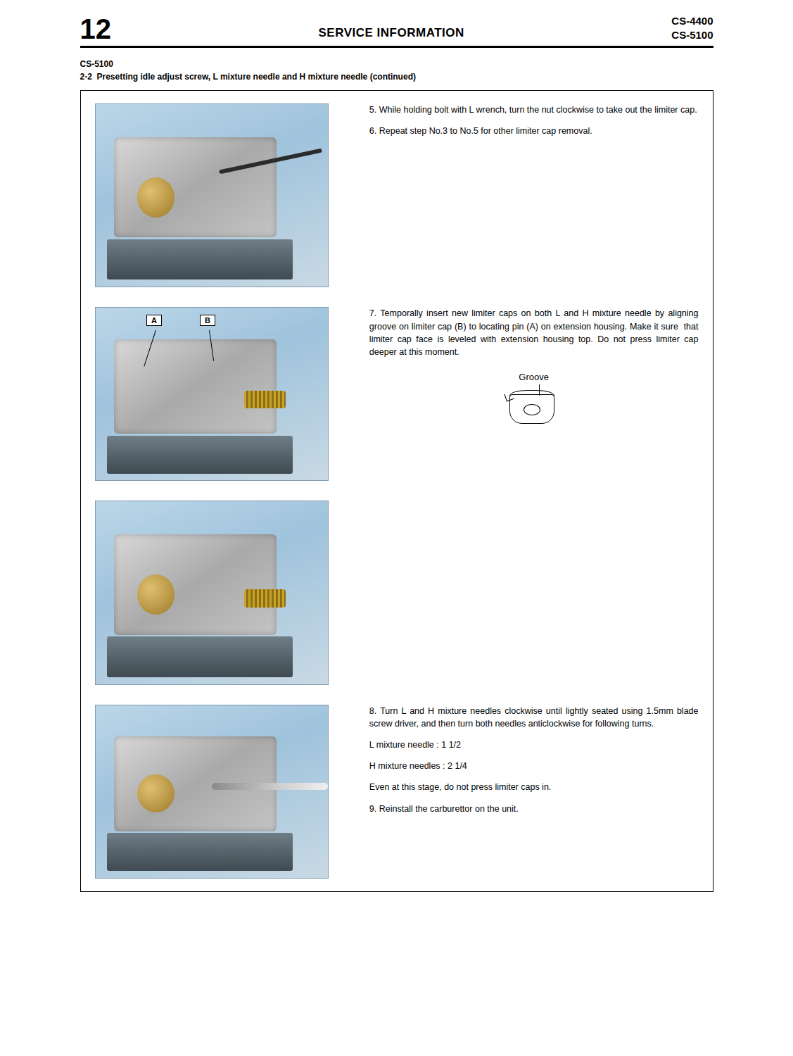12
SERVICE INFORMATION
CS-4400
CS-5100
CS-5100 2-2 Presetting idle adjust screw, L mixture needle and H mixture needle (continued)
5. While holding bolt with L wrench, turn the nut clockwise to take out the limiter cap.
6. Repeat step No.3 to No.5 for other limiter cap removal.
A
B
7. Temporally insert new limiter caps on both L and H mixture needle by aligning groove on limiter cap (B) to locating pin (A) on extension housing. Make it sure that limiter cap face is leveled with extension housing top. Do not press limiter cap deeper at this moment.
Groove
8. Turn L and H mixture needles clockwise until lightly seated using 1.5mm blade screw driver, and then turn both needles anticlockwise for following turns.
L mixture needle : 1 1/2
H mixture needles : 2 1/4
Even at this stage, do not press limiter caps in.
9. Reinstall the carburettor on the unit.